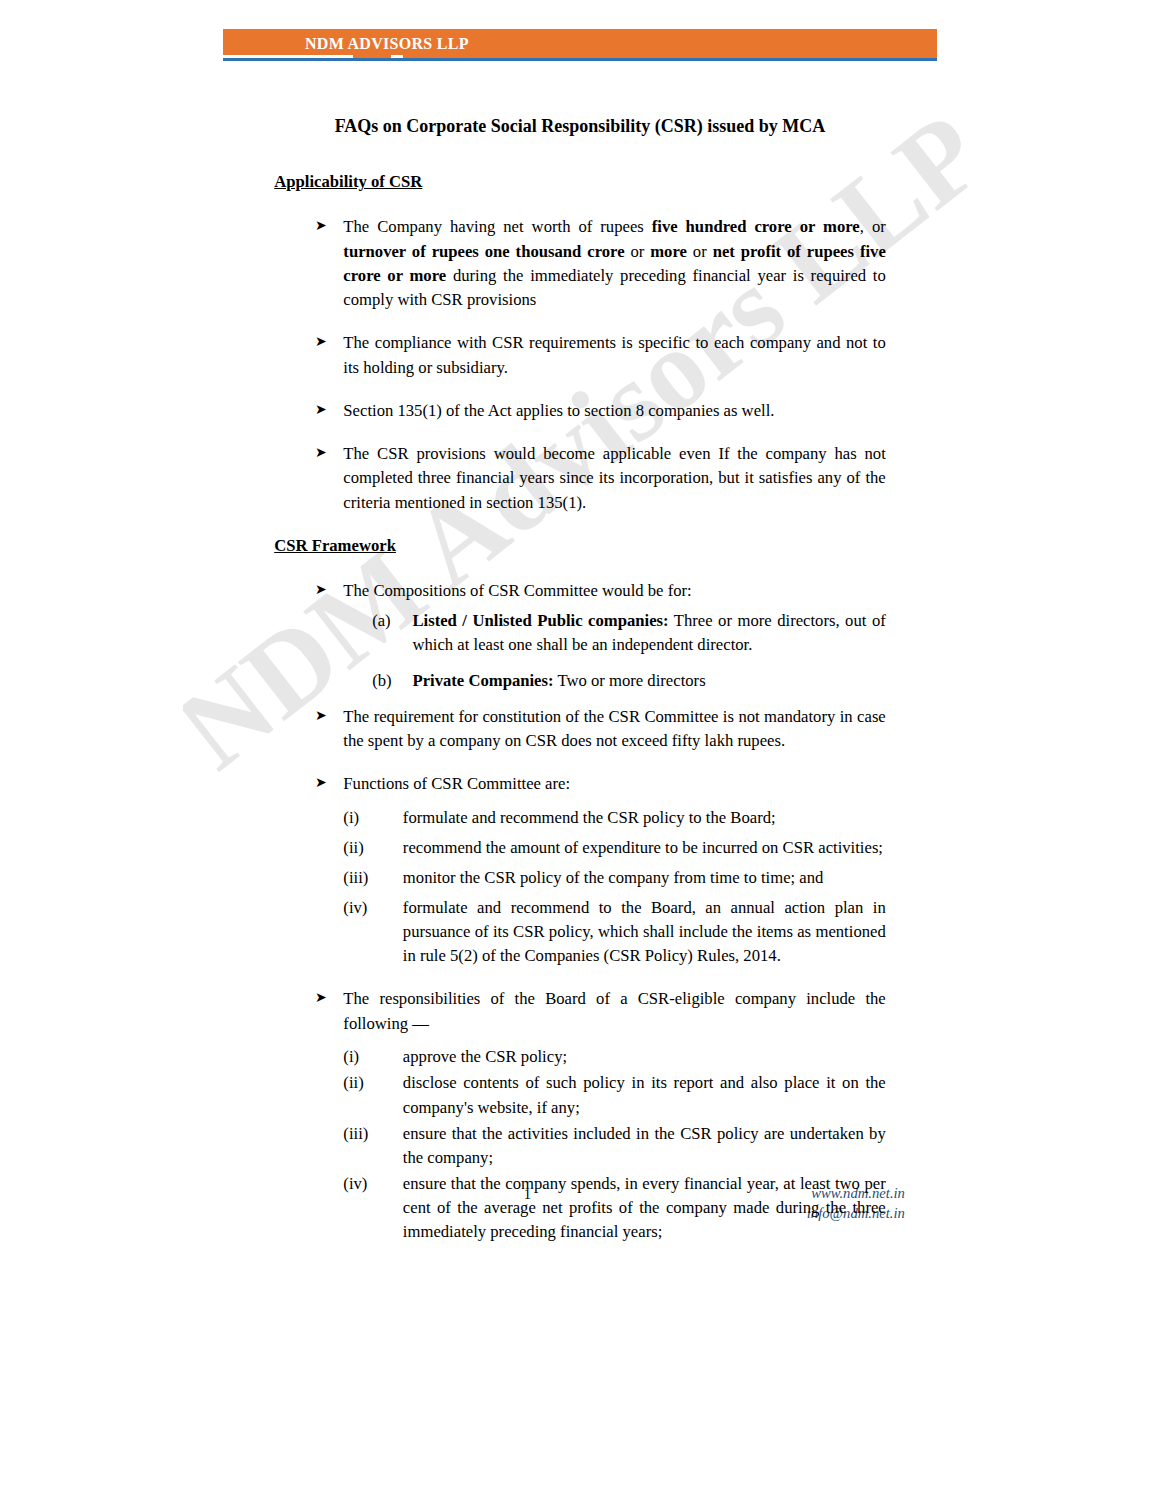NDM ADVISORS LLP
NDM Advisors LLP
FAQs on Corporate Social Responsibility (CSR) issued by MCA
Applicability of CSR
The Company having net worth of rupees five hundred crore or more, or turnover of rupees one thousand crore or more or net profit of rupees five crore or more during the immediately preceding financial year is required to comply with CSR provisions
The compliance with CSR requirements is specific to each company and not to its holding or subsidiary.
Section 135(1) of the Act applies to section 8 companies as well.
The CSR provisions would become applicable even If the company has not completed three financial years since its incorporation, but it satisfies any of the criteria mentioned in section 135(1).
CSR Framework
The Compositions of CSR Committee would be for:
(a) Listed / Unlisted Public companies: Three or more directors, out of which at least one shall be an independent director.
(b) Private Companies: Two or more directors
The requirement for constitution of the CSR Committee is not mandatory in case the spent by a company on CSR does not exceed fifty lakh rupees.
Functions of CSR Committee are:
(i) formulate and recommend the CSR policy to the Board;
(ii) recommend the amount of expenditure to be incurred on CSR activities;
(iii) monitor the CSR policy of the company from time to time; and
(iv) formulate and recommend to the Board, an annual action plan in pursuance of its CSR policy, which shall include the items as mentioned in rule 5(2) of the Companies (CSR Policy) Rules, 2014.
The responsibilities of the Board of a CSR-eligible company include the following —
(i) approve the CSR policy;
(ii) disclose contents of such policy in its report and also place it on the company's website, if any;
(iii) ensure that the activities included in the CSR policy are undertaken by the company;
(iv) ensure that the company spends, in every financial year, at least two per cent of the average net profits of the company made during the three immediately preceding financial years;
1
www.ndm.net.in
info@ndm.net.in